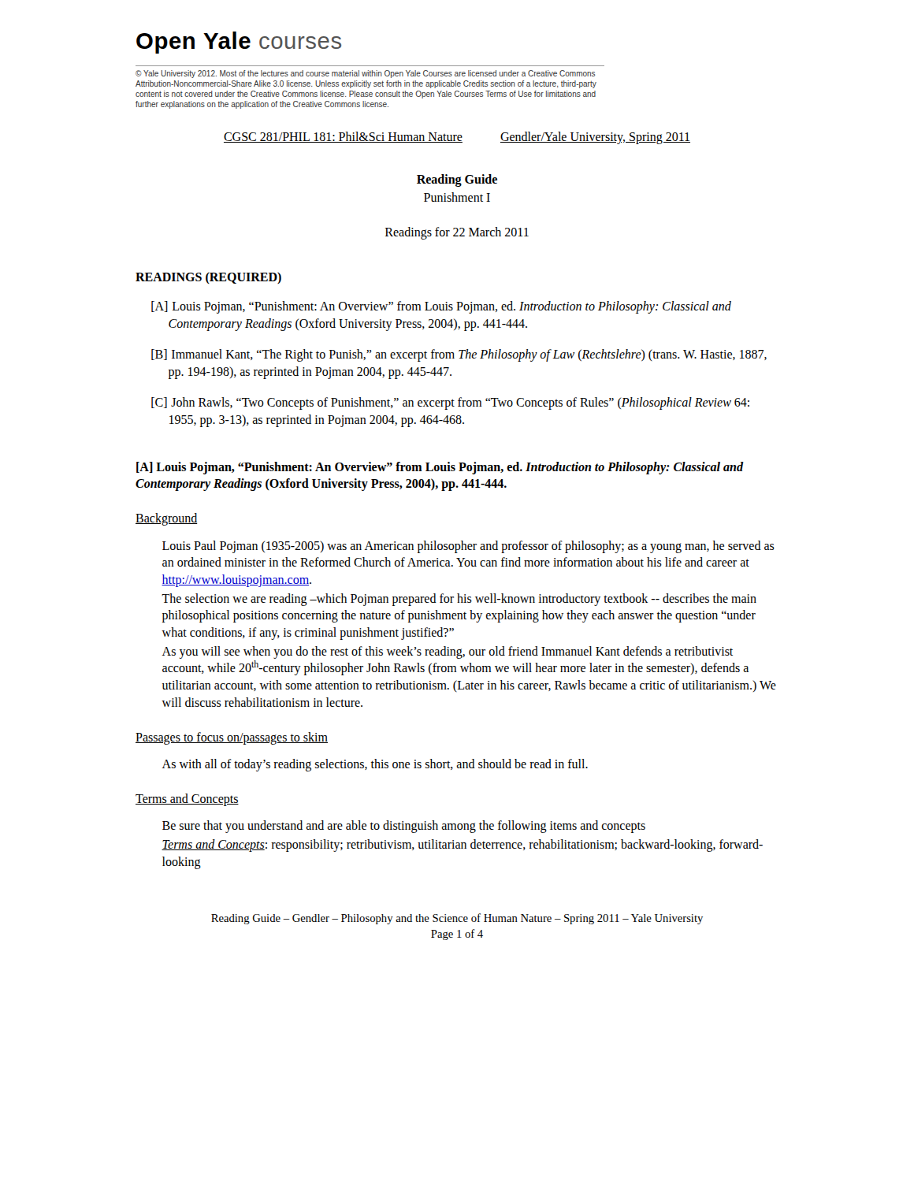Open Yale courses
© Yale University 2012. Most of the lectures and course material within Open Yale Courses are licensed under a Creative Commons Attribution-Noncommercial-Share Alike 3.0 license. Unless explicitly set forth in the applicable Credits section of a lecture, third-party content is not covered under the Creative Commons license. Please consult the Open Yale Courses Terms of Use for limitations and further explanations on the application of the Creative Commons license.
CGSC 281/PHIL 181: Phil&Sci Human Nature Gendler/Yale University, Spring 2011
Reading Guide
Punishment I
Readings for 22 March 2011
READINGS (REQUIRED)
[A] Louis Pojman, “Punishment: An Overview” from Louis Pojman, ed. Introduction to Philosophy: Classical and Contemporary Readings (Oxford University Press, 2004), pp. 441-444.
[B] Immanuel Kant, “The Right to Punish,” an excerpt from The Philosophy of Law (Rechtslehre) (trans. W. Hastie, 1887, pp. 194-198), as reprinted in Pojman 2004, pp. 445-447.
[C] John Rawls, “Two Concepts of Punishment,” an excerpt from “Two Concepts of Rules” (Philosophical Review 64: 1955, pp. 3-13), as reprinted in Pojman 2004, pp. 464-468.
[A] Louis Pojman, “Punishment: An Overview” from Louis Pojman, ed. Introduction to Philosophy: Classical and Contemporary Readings (Oxford University Press, 2004), pp. 441-444.
Background
Louis Paul Pojman (1935-2005) was an American philosopher and professor of philosophy; as a young man, he served as an ordained minister in the Reformed Church of America. You can find more information about his life and career at http://www.louispojman.com.
The selection we are reading –which Pojman prepared for his well-known introductory textbook -- describes the main philosophical positions concerning the nature of punishment by explaining how they each answer the question “under what conditions, if any, is criminal punishment justified?”
As you will see when you do the rest of this week’s reading, our old friend Immanuel Kant defends a retributivist account, while 20th-century philosopher John Rawls (from whom we will hear more later in the semester), defends a utilitarian account, with some attention to retributionism. (Later in his career, Rawls became a critic of utilitarianism.) We will discuss rehabilitationism in lecture.
Passages to focus on/passages to skim
As with all of today’s reading selections, this one is short, and should be read in full.
Terms and Concepts
Be sure that you understand and are able to distinguish among the following items and concepts
Terms and Concepts: responsibility; retributivism, utilitarian deterrence, rehabilitationism; backward-looking, forward-looking
Reading Guide – Gendler – Philosophy and the Science of Human Nature – Spring 2011 – Yale University
Page 1 of 4